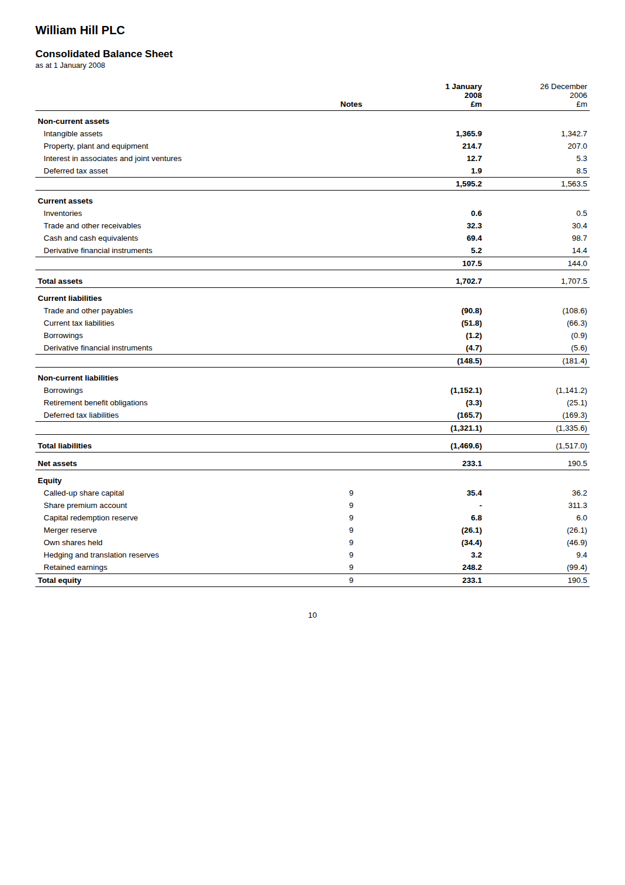William Hill PLC
Consolidated Balance Sheet
as at 1 January 2008
| | | 1 January 2008 | 26 December 2006 |
| --- | --- | --- | --- |
| | Notes | £m | £m |
| Non-current assets | | | |
| Intangible assets | | 1,365.9 | 1,342.7 |
| Property, plant and equipment | | 214.7 | 207.0 |
| Interest in associates and joint ventures | | 12.7 | 5.3 |
| Deferred tax asset | | 1.9 | 8.5 |
| | | 1,595.2 | 1,563.5 |
| Current assets | | | |
| Inventories | | 0.6 | 0.5 |
| Trade and other receivables | | 32.3 | 30.4 |
| Cash and cash equivalents | | 69.4 | 98.7 |
| Derivative financial instruments | | 5.2 | 14.4 |
| | | 107.5 | 144.0 |
| Total assets | | 1,702.7 | 1,707.5 |
| Current liabilities | | | |
| Trade and other payables | | (90.8) | (108.6) |
| Current tax liabilities | | (51.8) | (66.3) |
| Borrowings | | (1.2) | (0.9) |
| Derivative financial instruments | | (4.7) | (5.6) |
| | | (148.5) | (181.4) |
| Non-current liabilities | | | |
| Borrowings | | (1,152.1) | (1,141.2) |
| Retirement benefit obligations | | (3.3) | (25.1) |
| Deferred tax liabilities | | (165.7) | (169.3) |
| | | (1,321.1) | (1,335.6) |
| Total liabilities | | (1,469.6) | (1,517.0) |
| Net assets | | 233.1 | 190.5 |
| Equity | | | |
| Called-up share capital | 9 | 35.4 | 36.2 |
| Share premium account | 9 | - | 311.3 |
| Capital redemption reserve | 9 | 6.8 | 6.0 |
| Merger reserve | 9 | (26.1) | (26.1) |
| Own shares held | 9 | (34.4) | (46.9) |
| Hedging and translation reserves | 9 | 3.2 | 9.4 |
| Retained earnings | 9 | 248.2 | (99.4) |
| Total equity | 9 | 233.1 | 190.5 |
10